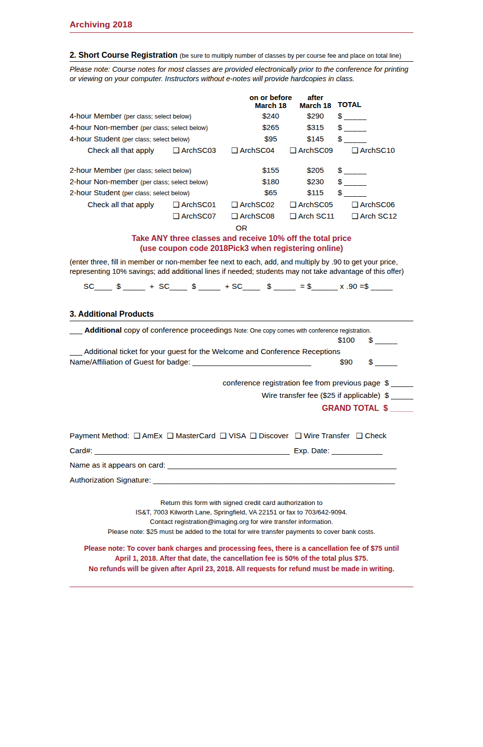Archiving 2018
2. Short Course Registration (be sure to multiply number of classes by per course fee and place on total line)
Please note: Course notes for most classes are provided electronically prior to the conference for printing or viewing on your computer. Instructors without e-notes will provide hardcopies in class.
| | on or before March 18 | after March 18 | TOTAL |
| 4-hour Member (per class; select below) | $240 | $290 | $ _____ |
| 4-hour Non-member (per class; select below) | $265 | $315 | $ _____ |
| 4-hour Student (per class; select below) | $95 | $145 | $ _____ |
| / Check all that apply / ❑ ArchSC03 / ❑ ArchSC04 / ❑ ArchSC09 / ❑ ArchSC10 / |
| 2-hour Member (per class; select below) | $155 | $205 | $ _____ |
| 2-hour Non-member (per class; select below) | $180 | $230 | $ _____ |
| 2-hour Student (per class; select below) | $65 | $115 | $ _____ |
| / Check all that apply / ❑ ArchSC01 / ❑ ArchSC02 / ❑ ArchSC05 / ❑ ArchSC06 / / / ❑ ArchSC07 / ❑ ArchSC08 / ❑ Arch SC11 / ❑ Arch SC12 / |
OR
Take ANY three classes and receive 10% off the total price
(use coupon code 2018Pick3 when registering online)
(enter three, fill in member or non-member fee next to each, add, and multiply by .90 to get your price, representing 10% savings; add additional lines if needed; students may not take advantage of this offer)
SC____ $ _____ + SC____ $ _____ + SC____ $ _____ = $______ x .90 =$ _____
3. Additional Products
___ Additional copy of conference proceedings Note: One copy comes with conference registration.
$100
$ _____
___ Additional ticket for your guest for the Welcome and Conference Receptions
Name/Affiliation of Guest for badge: ____________________________
$90
$ _____
conference registration fee from previous page $ _____
Wire transfer fee ($25 if applicable) $ _____
GRAND TOTAL $ _____
Payment Method: ❑ AmEx ❑ MasterCard ❑ VISA ❑ Discover ❑ Wire Transfer ❑ Check Card#: ______________________________________________ Exp. Date: ____________ Name as it appears on card: ______________________________________________________ Authorization Signature: _________________________________________________________
Return this form with signed credit card authorization to
IS&T, 7003 Kilworth Lane, Springfield, VA 22151 or fax to 703/642-9094.
Contact registration@imaging.org for wire transfer information.
Please note: $25 must be added to the total for wire transfer payments to cover bank costs.
Please note: To cover bank charges and processing fees, there is a cancellation fee of $75 until
April 1, 2018. After that date, the cancellation fee is 50% of the total plus $75.
No refunds will be given after April 23, 2018. All requests for refund must be made in writing.